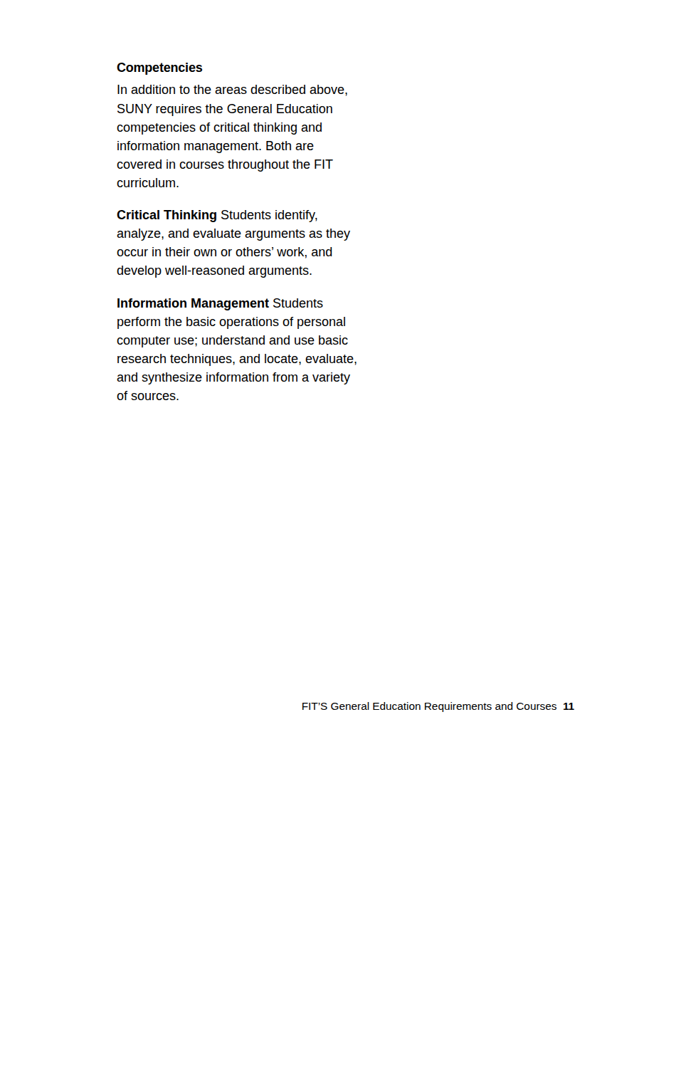Competencies
In addition to the areas described above, SUNY requires the General Education competencies of critical thinking and information management. Both are covered in courses throughout the FIT curriculum.
Critical Thinking Students identify, analyze, and evaluate arguments as they occur in their own or others’ work, and develop well-reasoned arguments.
Information Management Students perform the basic operations of personal computer use; understand and use basic research techniques, and locate, evaluate, and synthesize information from a variety of sources.
FIT’S General Education Requirements and Courses 11